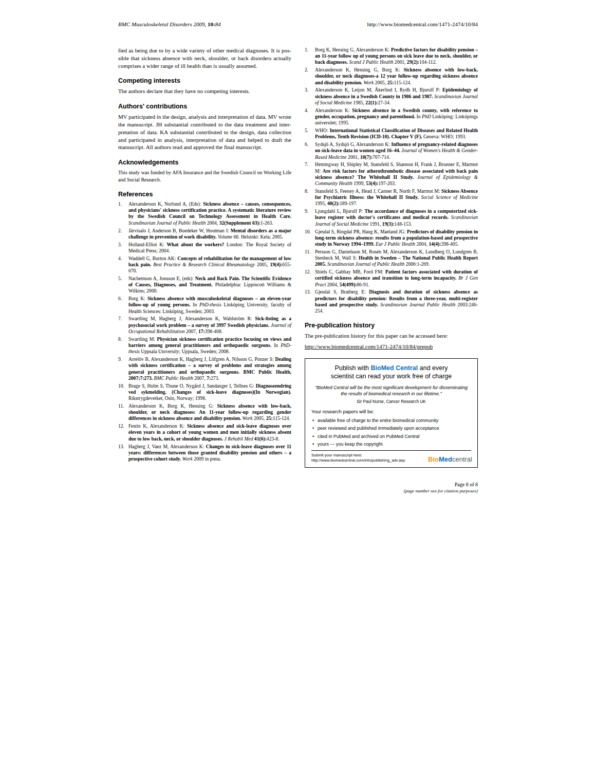BMC Musculoskeletal Disorders 2009, 10: 84
http://www.biomedcentral.com/1471-2474/10/84
fied as being due to by a wide variety of other medical diagnoses. It is possible that sickness absence with neck, shoulder, or back disorders actually comprises a wider range of ill health than is usually assumed.
Competing interests
The authors declare that they have no competing interests.
Authors' contributions
MV participated in the design, analysis and interpretation of data. MV wrote the manuscript. JH substantial contributed to the data treatment and interpretation of data. KA substantial contributed to the design, data collection and participated in analysis, interpretation of data and helped to draft the manuscript. All authors read and approved the final manuscript.
Acknowledgements
This study was funded by AFA Insurance and the Swedish Council on Working Life and Social Research.
References
Alexanderson K, Norlund A, (Eds): Sickness absence – causes, consequences, and physicians' sickness certification practice. A systematic literature review by the Swedish Council on Technology Assessment in Health Care. Scandinavian Journal of Public Health 2004, 32(Supplement 63): 1-263.
Järvisalo J, Anderson B, Boedeker W, Houtman I: Mental disorders as a major challenge in prevention of work disability. Volume 66. Helsinki: Kela; 2005.
Holland-Elliot K: What about the workers? London: The Royal Society of Medical Press; 2004.
Waddell G, Burton AK: Concepts of rehabilitation for the management of low back pain. Best Practice & Research Clinical Rheumatology 2005, 19(4): 655-670.
Nachemson A, Jonsson E, (eds): Neck and Back Pain. The Scientific Evidence of Causes, Diagnoses, and Treatment. Philadelphia: Lippincott Williams & Wilkins; 2000.
Borg K: Sickness absence with musculoskeletal diagnoses – an eleven-year follow-up of young persons. In PhD-thesis Linköping University, faculty of Health Sciences: Linköping, Sweden; 2003.
Swartling M, Hagberg J, Alexanderson K, Wahlström R: Sick-listing as a psychosocial work problem – a survey of 3997 Swedish physicians. Journal of Occupational Rehabilitation 2007, 17: 398-408.
Swartling M: Physician sickness certification practice focusing on views and barriers among general practitioners and orthopaedic surgeons. In PhD-thesis Uppsala University; Uppsala, Sweden; 2008.
Arrelöv B, Alexanderson K, Hagberg J, Löfgren A, Nilsson G, Ponzer S: Dealing with sickness certification – a survey of problems and strategies among general practitioners and orthopaedic surgeons. BMC Public Health, 2007;7:273. BMC Public Health 2007, 7: 273.
Brage S, Holm S, Thune O, Nygård J, Sandanger I, Tellnes G: Diagnoseendring ved sykmelding. (Changes of sick-leave diagnoses)(In Norwegian). Rikstrygdeverket, Oslo, Norway; 1998.
Alexanderson K, Borg K, Hensing G: Sickness absence with low-back, shoulder, or neck diagnoses: An 11-year follow-up regarding gender differences in sickness absence and disability pension. Work 2005, 25: 115-124.
Festin K, Alexanderson K: Sickness absence and sick-leave diagnoses over eleven years in a cohort of young women and men initially sickness absent due to low back, neck, or shoulder diagnoses. J Rehabil Med 41(6): 423-8.
Hagberg J, Vaez M, Alexanderson K: Changes in sick-leave diagnoses over 11 years: differences between those granted disability pension and others – a prospective cohort study. Work 2009 in press.
Borg K, Hensing G, Alexanderson K: Predictive factors for disability pension – an 11-year follow up of young persons on sick leave due to neck, shoulder, or back diagnoses. Scand J Public Health 2001, 29(2): 104-112.
Alexanderson K, Hensing G, Borg K: Sickness absence with low-back, shoulder, or neck diagnoses-a 12 year follow-up regarding sickness absence and disability pension. Work 2005, 25: 115-124.
Alexanderson K, Leijon M, Åkerlind I, Rydh H, Bjurulf P: Epidemiology of sickness absence in a Swedish County in 1986 and 1987. Scandinavian Journal of Social Medicine 1985, 22(1): 27-34.
Alexanderson K: Sickness absence in a Swedish county, with reference to gender, occupation, pregnancy and parenthood. In PhD Linköping: Linköpings universitet; 1995.
WHO: International Statistical Classification of Diseases and Related Health Problems, Tenth Revision (ICD-10). Chapter V (F). Geneva: WHO; 1993.
Sydsjö A, Sydsjö G, Alexanderson K: Influence of pregnancy-related diagnoses on sick-leave data in women aged 16–44. Journal of Women's Health & Gender-Based Medicine 2001, 10(7): 707-714.
Hemingway H, Shipley M, Stansfeld S, Shannon H, Frank J, Brunner E, Marmot M: Are risk factors for atherothrombotic disease associated with back pain sickness absence? The Whitehall II Study. Journal of Epidemiology & Community Health 1999, 53(4): 197-203.
Stansfeld S, Feeney A, Head J, Canner R, North F, Marmot M: Sickness Absence for Psychiatric Illness: the Whitehall II Study. Social Science of Medicine 1995, 40(2): 189-197.
Ljungdahl L, Bjurulf P: The accordance of diagnoses in a computerized sick-leave register with doctor's certificates and medical records. Scandinavian Journal of Social Medicine 1991, 19(3): 148-153.
Gjesdal S, Ringdal PR, Haug K, Maeland JG: Predictors of disability pension in long-term sickness absence: results from a population-based and prospective study in Norway 1994–1999. Eur J Public Health 2004, 14(4): 398-405.
Persson G, Danielsson M, Rosén M, Alexanderson K, Lundberg O, Lundgren B, Stenbeck M, Wall S: Health in Sweden – The National Public Health Report 2005. Scandinavian Journal of Public Health 2006:1-269.
Shiels C, Gabbay MB, Ford FM: Patient factors associated with duration of certified sickness absence and transition to long-term incapacity. Br J Gen Pract 2004, 54(499): 86-91.
Gjesdal S, Bratberg E: Diagnosis and duration of sickness absence as predictors for disability pension: Results from a three-year, multi-register based and prospective study. Scandinavian Journal Public Health 2003:246-254.
Pre-publication history
The pre-publication history for this paper can be accessed here:
http://www.biomedcentral.com/1471-2474/10/84/prepub
Publish with BioMed Central and every
scientist can read your work free of charge
"BioMed Central will be the most significant development for disseminating the results of biomedical research in our lifetime."
Sir Paul Nurse, Cancer Research UK
Your research papers will be:
available free of charge to the entire biomedical community
peer reviewed and published immediately upon acceptance
cited in PubMed and archived on PubMed Central
yours — you keep the copyright
Submit your manuscript here:
http://www.biomedcentral.com/info/publishing_adv.asp
Bio Med central
Page 8 of 8
(page number not for citation purposes)